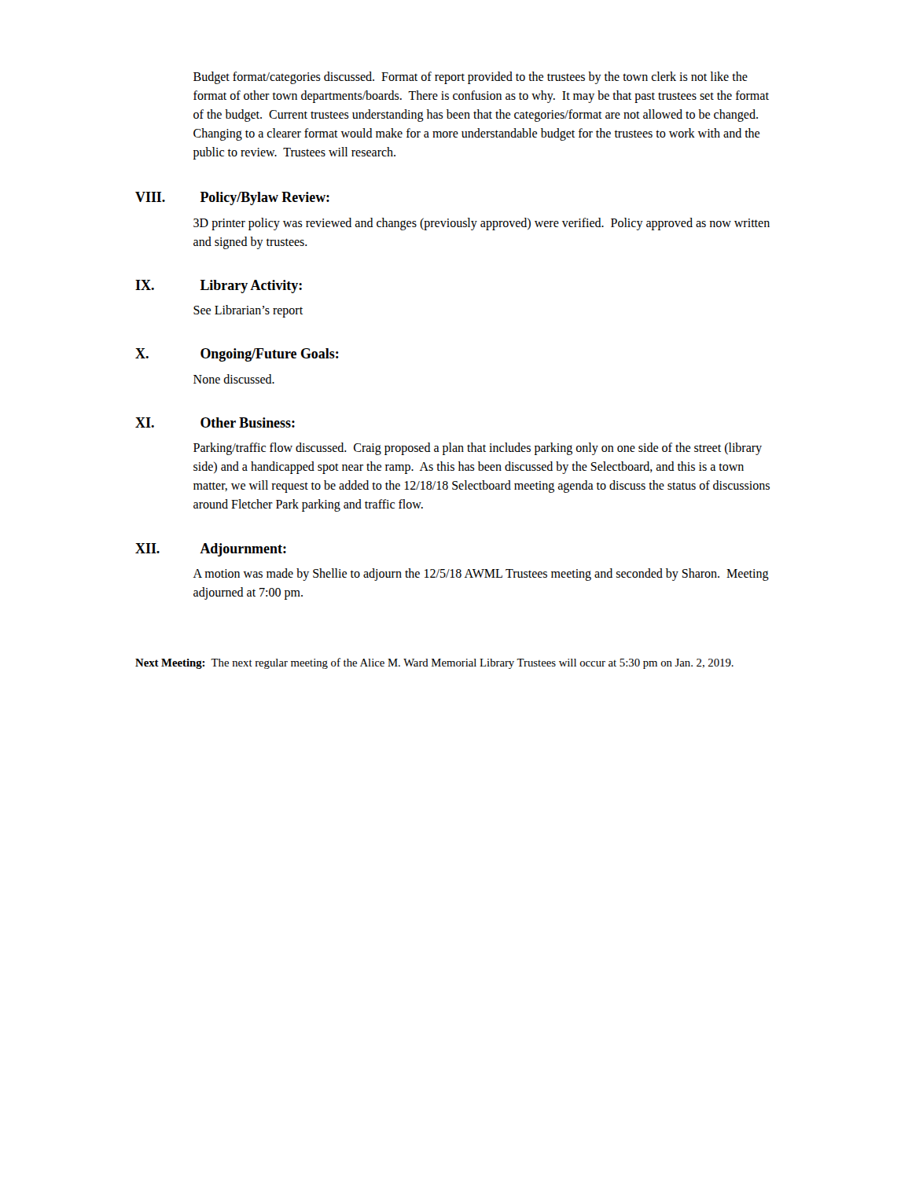Budget format/categories discussed. Format of report provided to the trustees by the town clerk is not like the format of other town departments/boards. There is confusion as to why. It may be that past trustees set the format of the budget. Current trustees understanding has been that the categories/format are not allowed to be changed. Changing to a clearer format would make for a more understandable budget for the trustees to work with and the public to review. Trustees will research.
VIII. Policy/Bylaw Review:
3D printer policy was reviewed and changes (previously approved) were verified. Policy approved as now written and signed by trustees.
IX. Library Activity:
See Librarian’s report
X. Ongoing/Future Goals:
None discussed.
XI. Other Business:
Parking/traffic flow discussed. Craig proposed a plan that includes parking only on one side of the street (library side) and a handicapped spot near the ramp. As this has been discussed by the Selectboard, and this is a town matter, we will request to be added to the 12/18/18 Selectboard meeting agenda to discuss the status of discussions around Fletcher Park parking and traffic flow.
XII. Adjournment:
A motion was made by Shellie to adjourn the 12/5/18 AWML Trustees meeting and seconded by Sharon. Meeting adjourned at 7:00 pm.
Next Meeting: The next regular meeting of the Alice M. Ward Memorial Library Trustees will occur at 5:30 pm on Jan. 2, 2019.